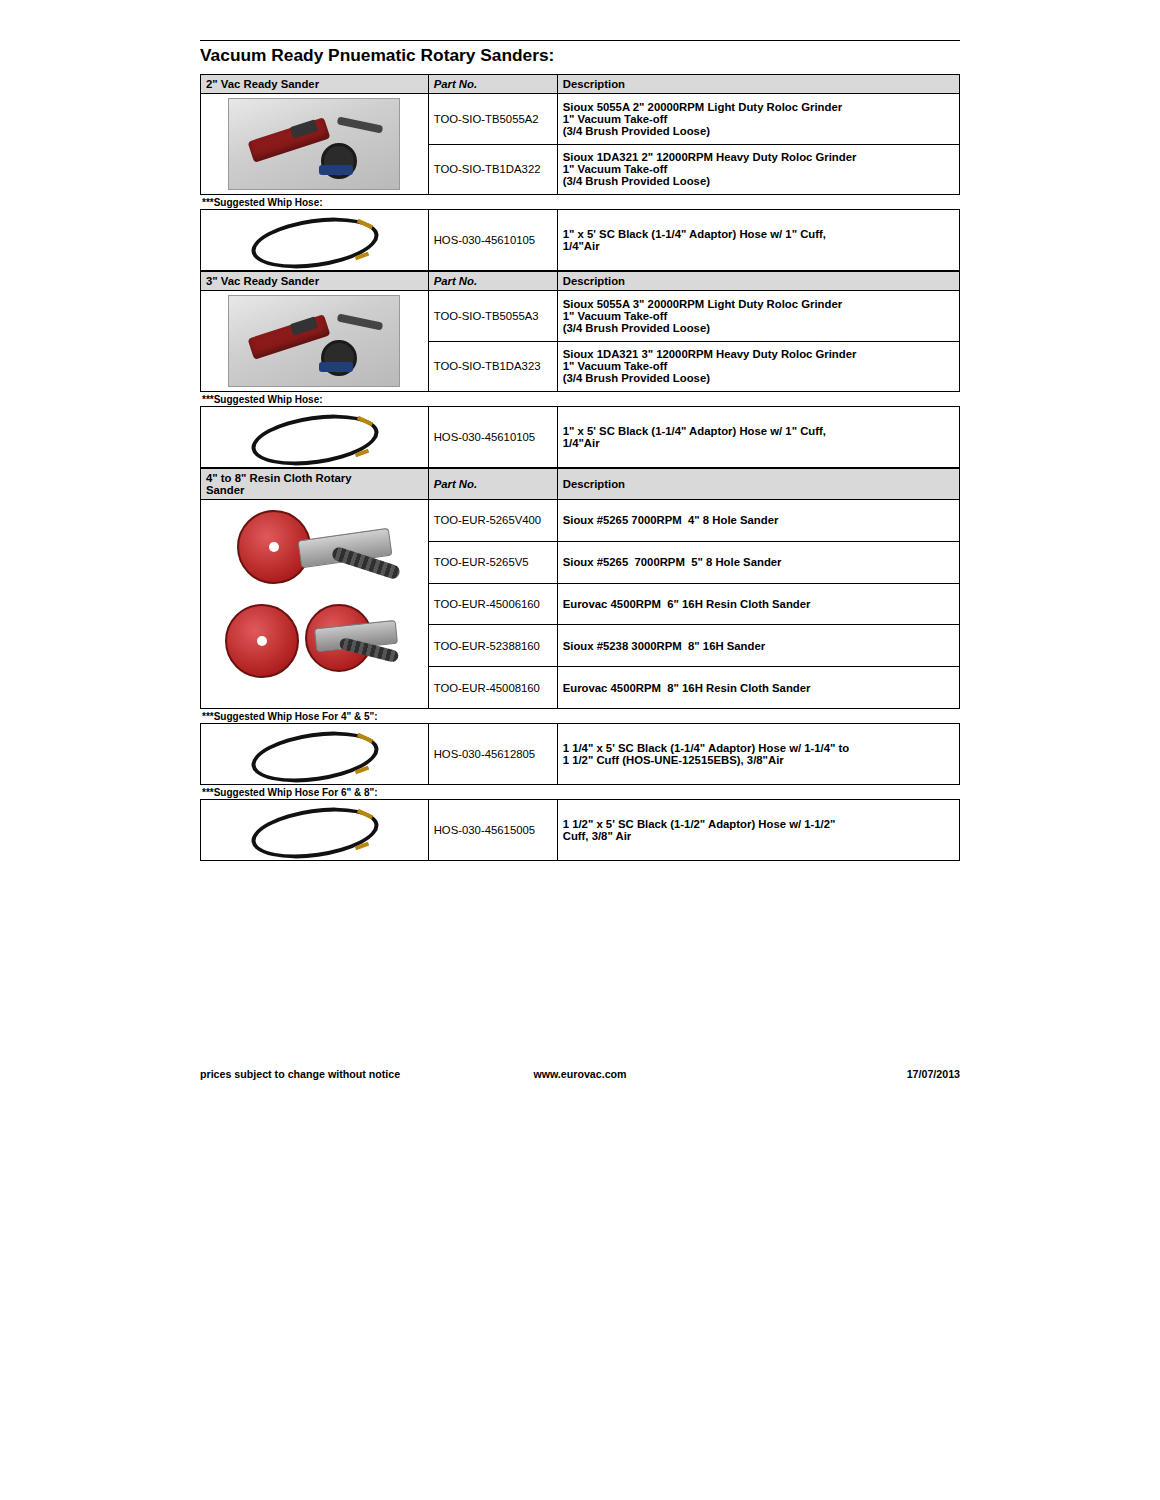Vacuum Ready Pnuematic Rotary Sanders:
| 2" Vac Ready Sander | Part No. | Description |
| | TOO-SIO-TB5055A2 | Sioux 5055A 2" 20000RPM Light Duty Roloc Grinder 1" Vacuum Take-off (3/4 Brush Provided Loose) |
| TOO-SIO-TB1DA322 | Sioux 1DA321 2" 12000RPM Heavy Duty Roloc Grinder 1" Vacuum Take-off (3/4 Brush Provided Loose) |
***Suggested Whip Hose:
| | HOS-030-45610105 | 1" x 5' SC Black (1-1/4" Adaptor) Hose w/ 1" Cuff, 1/4"Air |
| 3" Vac Ready Sander | Part No. | Description |
| | TOO-SIO-TB5055A3 | Sioux 5055A 3" 20000RPM Light Duty Roloc Grinder 1" Vacuum Take-off (3/4 Brush Provided Loose) |
| TOO-SIO-TB1DA323 | Sioux 1DA321 3" 12000RPM Heavy Duty Roloc Grinder 1" Vacuum Take-off (3/4 Brush Provided Loose) |
***Suggested Whip Hose:
| | HOS-030-45610105 | 1" x 5' SC Black (1-1/4" Adaptor) Hose w/ 1" Cuff, 1/4"Air |
| 4" to 8" Resin Cloth Rotary Sander | Part No. | Description |
| | TOO-EUR-5265V400 | Sioux #5265 7000RPM 4" 8 Hole Sander |
| TOO-EUR-5265V5 | Sioux #5265 7000RPM 5" 8 Hole Sander |
| TOO-EUR-45006160 | Eurovac 4500RPM 6" 16H Resin Cloth Sander |
| TOO-EUR-52388160 | Sioux #5238 3000RPM 8" 16H Sander |
| TOO-EUR-45008160 | Eurovac 4500RPM 8" 16H Resin Cloth Sander |
***Suggested Whip Hose For 4" & 5":
| | HOS-030-45612805 | 1 1/4" x 5' SC Black (1-1/4" Adaptor) Hose w/ 1-1/4" to 1 1/2" Cuff (HOS-UNE-12515EBS), 3/8"Air |
***Suggested Whip Hose For 6" & 8":
| | HOS-030-45615005 | 1 1/2" x 5' SC Black (1-1/2" Adaptor) Hose w/ 1-1/2" Cuff, 3/8" Air |
| prices subject to change without notice | www.eurovac.com | 17/07/2013 |